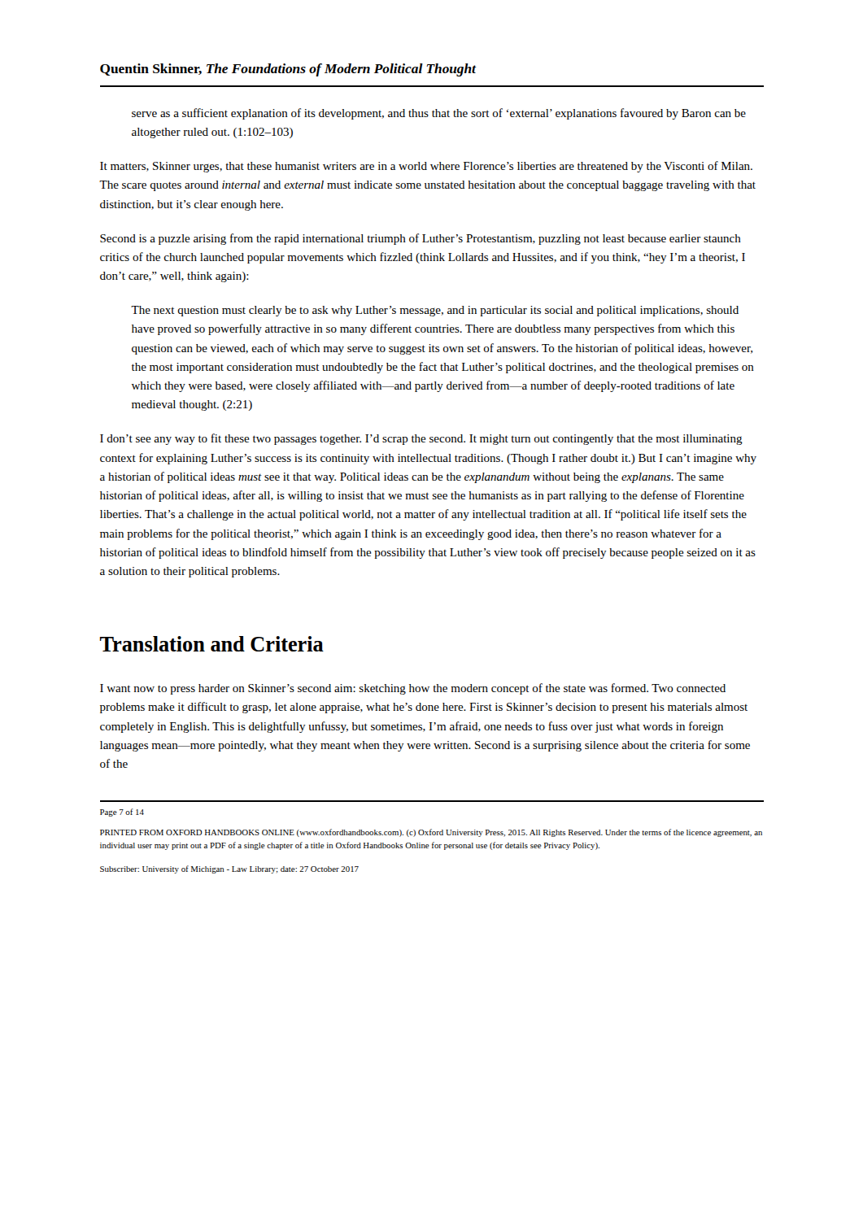Quentin Skinner, The Foundations of Modern Political Thought
serve as a sufficient explanation of its development, and thus that the sort of ‘external’ explanations favoured by Baron can be altogether ruled out. (1:102–103)
It matters, Skinner urges, that these humanist writers are in a world where Florence’s liberties are threatened by the Visconti of Milan. The scare quotes around internal and external must indicate some unstated hesitation about the conceptual baggage traveling with that distinction, but it’s clear enough here.
Second is a puzzle arising from the rapid international triumph of Luther’s Protestantism, puzzling not least because earlier staunch critics of the church launched popular movements which fizzled (think Lollards and Hussites, and if you think, “hey I’m a theorist, I don’t care,” well, think again):
The next question must clearly be to ask why Luther’s message, and in particular its social and political implications, should have proved so powerfully attractive in so many different countries. There are doubtless many perspectives from which this question can be viewed, each of which may serve to suggest its own set of answers. To the historian of political ideas, however, the most important consideration must undoubtedly be the fact that Luther’s political doctrines, and the theological premises on which they were based, were closely affiliated with—and partly derived from—a number of deeply-rooted traditions of late medieval thought. (2:21)
I don’t see any way to fit these two passages together. I’d scrap the second. It might turn out contingently that the most illuminating context for explaining Luther’s success is its continuity with intellectual traditions. (Though I rather doubt it.) But I can’t imagine why a historian of political ideas must see it that way. Political ideas can be the explanandum without being the explanans. The same historian of political ideas, after all, is willing to insist that we must see the humanists as in part rallying to the defense of Florentine liberties. That’s a challenge in the actual political world, not a matter of any intellectual tradition at all. If “political life itself sets the main problems for the political theorist,” which again I think is an exceedingly good idea, then there’s no reason whatever for a historian of political ideas to blindfold himself from the possibility that Luther’s view took off precisely because people seized on it as a solution to their political problems.
Translation and Criteria
I want now to press harder on Skinner’s second aim: sketching how the modern concept of the state was formed. Two connected problems make it difficult to grasp, let alone appraise, what he’s done here. First is Skinner’s decision to present his materials almost completely in English. This is delightfully unfussy, but sometimes, I’m afraid, one needs to fuss over just what words in foreign languages mean—more pointedly, what they meant when they were written. Second is a surprising silence about the criteria for some of the
Page 7 of 14
PRINTED FROM OXFORD HANDBOOKS ONLINE (www.oxfordhandbooks.com). (c) Oxford University Press, 2015. All Rights Reserved. Under the terms of the licence agreement, an individual user may print out a PDF of a single chapter of a title in Oxford Handbooks Online for personal use (for details see Privacy Policy).
Subscriber: University of Michigan - Law Library; date: 27 October 2017